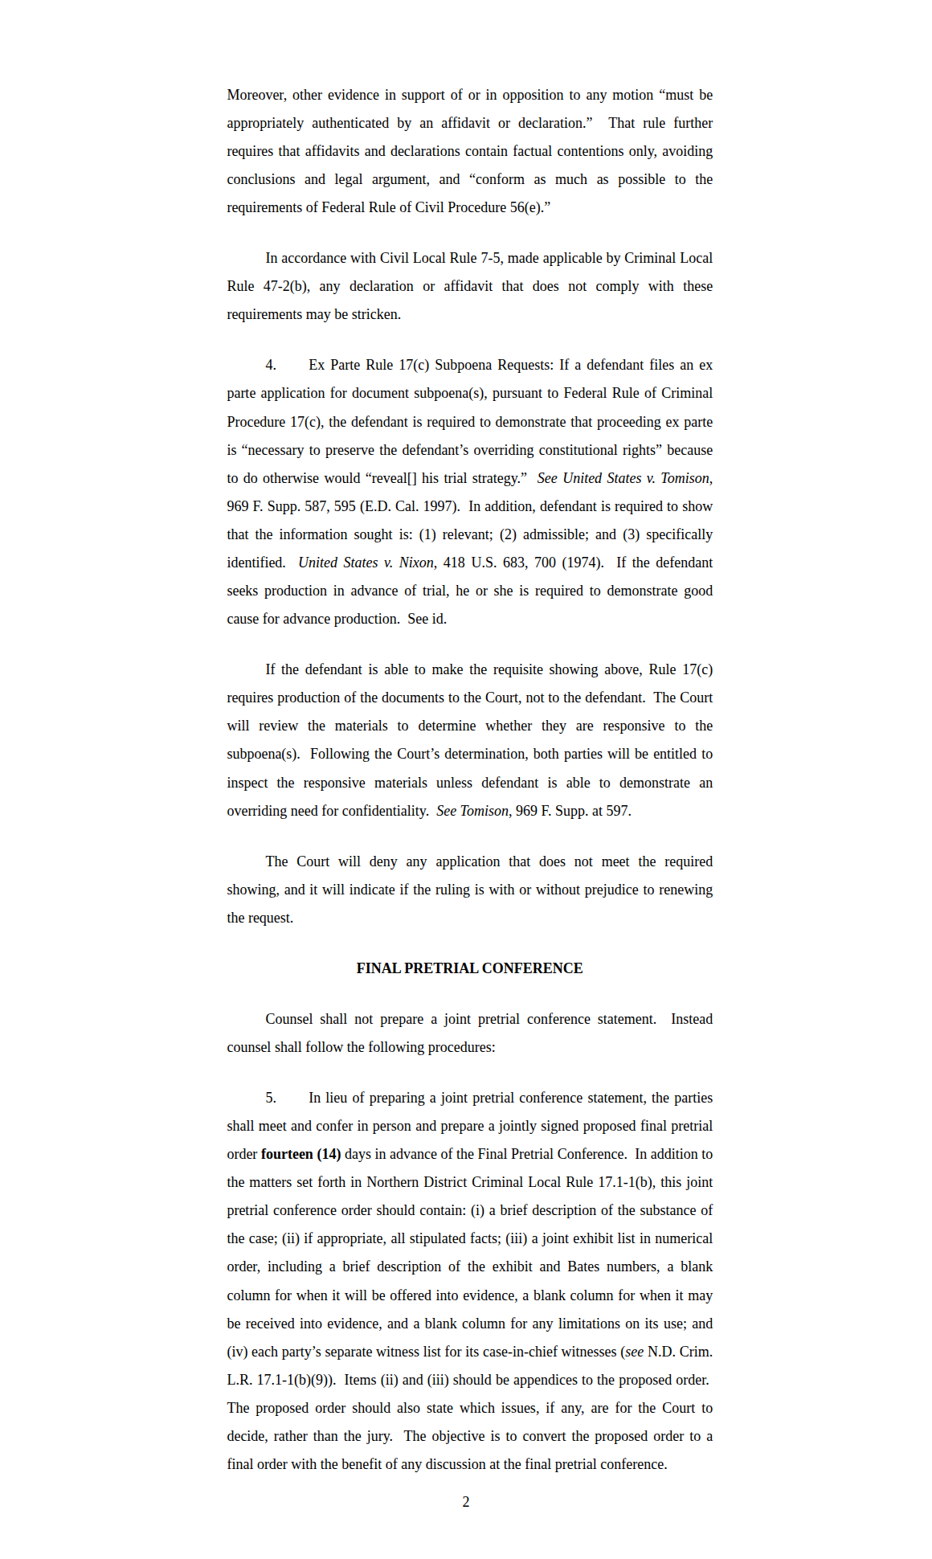Moreover, other evidence in support of or in opposition to any motion “must be appropriately authenticated by an affidavit or declaration.” That rule further requires that affidavits and declarations contain factual contentions only, avoiding conclusions and legal argument, and “conform as much as possible to the requirements of Federal Rule of Civil Procedure 56(e).”
In accordance with Civil Local Rule 7-5, made applicable by Criminal Local Rule 47-2(b), any declaration or affidavit that does not comply with these requirements may be stricken.
4. Ex Parte Rule 17(c) Subpoena Requests: If a defendant files an ex parte application for document subpoena(s), pursuant to Federal Rule of Criminal Procedure 17(c), the defendant is required to demonstrate that proceeding ex parte is “necessary to preserve the defendant’s overriding constitutional rights” because to do otherwise would “reveal[] his trial strategy.” See United States v. Tomison, 969 F. Supp. 587, 595 (E.D. Cal. 1997). In addition, defendant is required to show that the information sought is: (1) relevant; (2) admissible; and (3) specifically identified. United States v. Nixon, 418 U.S. 683, 700 (1974). If the defendant seeks production in advance of trial, he or she is required to demonstrate good cause for advance production. See id.
If the defendant is able to make the requisite showing above, Rule 17(c) requires production of the documents to the Court, not to the defendant. The Court will review the materials to determine whether they are responsive to the subpoena(s). Following the Court’s determination, both parties will be entitled to inspect the responsive materials unless defendant is able to demonstrate an overriding need for confidentiality. See Tomison, 969 F. Supp. at 597.
The Court will deny any application that does not meet the required showing, and it will indicate if the ruling is with or without prejudice to renewing the request.
FINAL PRETRIAL CONFERENCE
Counsel shall not prepare a joint pretrial conference statement. Instead counsel shall follow the following procedures:
5. In lieu of preparing a joint pretrial conference statement, the parties shall meet and confer in person and prepare a jointly signed proposed final pretrial order fourteen (14) days in advance of the Final Pretrial Conference. In addition to the matters set forth in Northern District Criminal Local Rule 17.1-1(b), this joint pretrial conference order should contain: (i) a brief description of the substance of the case; (ii) if appropriate, all stipulated facts; (iii) a joint exhibit list in numerical order, including a brief description of the exhibit and Bates numbers, a blank column for when it will be offered into evidence, a blank column for when it may be received into evidence, and a blank column for any limitations on its use; and (iv) each party’s separate witness list for its case-in-chief witnesses (see N.D. Crim. L.R. 17.1-1(b)(9)). Items (ii) and (iii) should be appendices to the proposed order. The proposed order should also state which issues, if any, are for the Court to decide, rather than the jury. The objective is to convert the proposed order to a final order with the benefit of any discussion at the final pretrial conference.
2